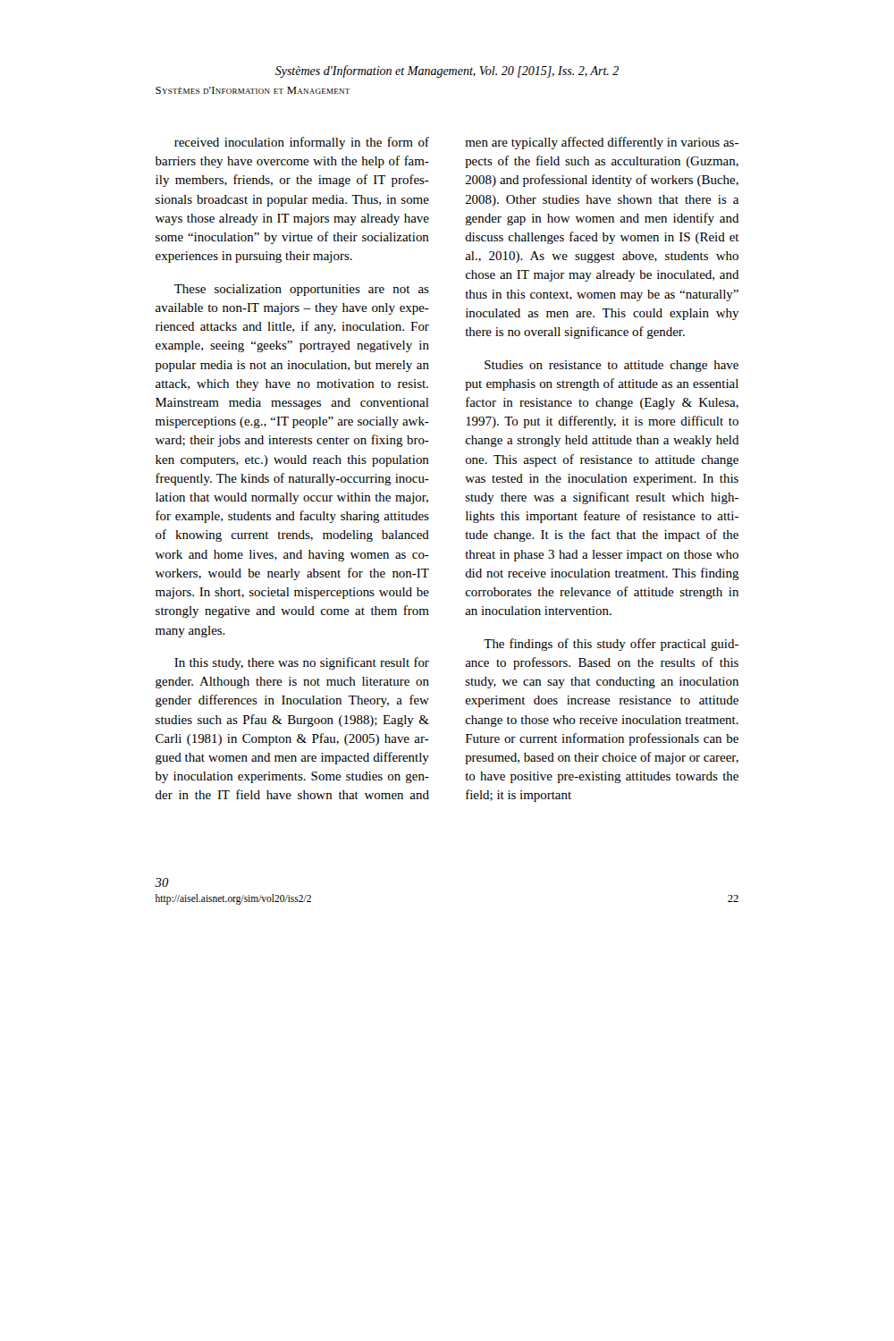Systèmes d'Information et Management, Vol. 20 [2015], Iss. 2, Art. 2
Systèmes d'Information et Management
received inoculation informally in the form of barriers they have overcome with the help of family members, friends, or the image of IT professionals broadcast in popular media. Thus, in some ways those already in IT majors may already have some “inoculation” by virtue of their socialization experiences in pursuing their majors.
These socialization opportunities are not as available to non-IT majors – they have only experienced attacks and little, if any, inoculation. For example, seeing “geeks” portrayed negatively in popular media is not an inoculation, but merely an attack, which they have no motivation to resist. Mainstream media messages and conventional misperceptions (e.g., “IT people” are socially awkward; their jobs and interests center on fixing broken computers, etc.) would reach this population frequently. The kinds of naturally-occurring inoculation that would normally occur within the major, for example, students and faculty sharing attitudes of knowing current trends, modeling balanced work and home lives, and having women as coworkers, would be nearly absent for the non-IT majors. In short, societal misperceptions would be strongly negative and would come at them from many angles.
In this study, there was no significant result for gender. Although there is not much literature on gender differences in Inoculation Theory, a few studies such as Pfau & Burgoon (1988); Eagly & Carli (1981) in Compton & Pfau, (2005) have argued that women and men are impacted differently by inoculation experiments. Some studies on gender in the IT field have shown that women and men are typically affected differently in various aspects of the field such as acculturation (Guzman, 2008) and professional identity of workers (Buche, 2008). Other studies have shown that there is a gender gap in how women and men identify and discuss challenges faced by women in IS (Reid et al., 2010). As we suggest above, students who chose an IT major may already be inoculated, and thus in this context, women may be as “naturally” inoculated as men are. This could explain why there is no overall significance of gender.
Studies on resistance to attitude change have put emphasis on strength of attitude as an essential factor in resistance to change (Eagly & Kulesa, 1997). To put it differently, it is more difficult to change a strongly held attitude than a weakly held one. This aspect of resistance to attitude change was tested in the inoculation experiment. In this study there was a significant result which highlights this important feature of resistance to attitude change. It is the fact that the impact of the threat in phase 3 had a lesser impact on those who did not receive inoculation treatment. This finding corroborates the relevance of attitude strength in an inoculation intervention.
The findings of this study offer practical guidance to professors. Based on the results of this study, we can say that conducting an inoculation experiment does increase resistance to attitude change to those who receive inoculation treatment. Future or current information professionals can be presumed, based on their choice of major or career, to have positive pre-existing attitudes towards the field; it is important
30
http://aisel.aisnet.org/sim/vol20/iss2/2 22